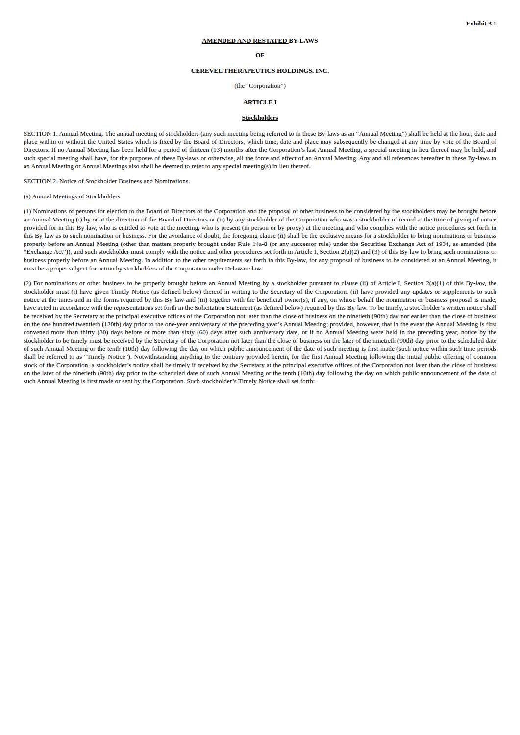Exhibit 3.1
AMENDED AND RESTATED BY-LAWS
OF
CEREVEL THERAPEUTICS HOLDINGS, INC.
(the “Corporation”)
ARTICLE I
Stockholders
SECTION 1. Annual Meeting. The annual meeting of stockholders (any such meeting being referred to in these By-laws as an “Annual Meeting”) shall be held at the hour, date and place within or without the United States which is fixed by the Board of Directors, which time, date and place may subsequently be changed at any time by vote of the Board of Directors. If no Annual Meeting has been held for a period of thirteen (13) months after the Corporation’s last Annual Meeting, a special meeting in lieu thereof may be held, and such special meeting shall have, for the purposes of these By-laws or otherwise, all the force and effect of an Annual Meeting. Any and all references hereafter in these By-laws to an Annual Meeting or Annual Meetings also shall be deemed to refer to any special meeting(s) in lieu thereof.
SECTION 2. Notice of Stockholder Business and Nominations.
(a) Annual Meetings of Stockholders.
(1) Nominations of persons for election to the Board of Directors of the Corporation and the proposal of other business to be considered by the stockholders may be brought before an Annual Meeting (i) by or at the direction of the Board of Directors or (ii) by any stockholder of the Corporation who was a stockholder of record at the time of giving of notice provided for in this By-law, who is entitled to vote at the meeting, who is present (in person or by proxy) at the meeting and who complies with the notice procedures set forth in this By-law as to such nomination or business. For the avoidance of doubt, the foregoing clause (ii) shall be the exclusive means for a stockholder to bring nominations or business properly before an Annual Meeting (other than matters properly brought under Rule 14a-8 (or any successor rule) under the Securities Exchange Act of 1934, as amended (the “Exchange Act”)), and such stockholder must comply with the notice and other procedures set forth in Article I, Section 2(a)(2) and (3) of this By-law to bring such nominations or business properly before an Annual Meeting. In addition to the other requirements set forth in this By-law, for any proposal of business to be considered at an Annual Meeting, it must be a proper subject for action by stockholders of the Corporation under Delaware law.
(2) For nominations or other business to be properly brought before an Annual Meeting by a stockholder pursuant to clause (ii) of Article I, Section 2(a)(1) of this By-law, the stockholder must (i) have given Timely Notice (as defined below) thereof in writing to the Secretary of the Corporation, (ii) have provided any updates or supplements to such notice at the times and in the forms required by this By-law and (iii) together with the beneficial owner(s), if any, on whose behalf the nomination or business proposal is made, have acted in accordance with the representations set forth in the Solicitation Statement (as defined below) required by this By-law. To be timely, a stockholder’s written notice shall be received by the Secretary at the principal executive offices of the Corporation not later than the close of business on the ninetieth (90th) day nor earlier than the close of business on the one hundred twentieth (120th) day prior to the one-year anniversary of the preceding year’s Annual Meeting; provided, however, that in the event the Annual Meeting is first convened more than thirty (30) days before or more than sixty (60) days after such anniversary date, or if no Annual Meeting were held in the preceding year, notice by the stockholder to be timely must be received by the Secretary of the Corporation not later than the close of business on the later of the ninetieth (90th) day prior to the scheduled date of such Annual Meeting or the tenth (10th) day following the day on which public announcement of the date of such meeting is first made (such notice within such time periods shall be referred to as “Timely Notice”). Notwithstanding anything to the contrary provided herein, for the first Annual Meeting following the initial public offering of common stock of the Corporation, a stockholder’s notice shall be timely if received by the Secretary at the principal executive offices of the Corporation not later than the close of business on the later of the ninetieth (90th) day prior to the scheduled date of such Annual Meeting or the tenth (10th) day following the day on which public announcement of the date of such Annual Meeting is first made or sent by the Corporation. Such stockholder’s Timely Notice shall set forth: